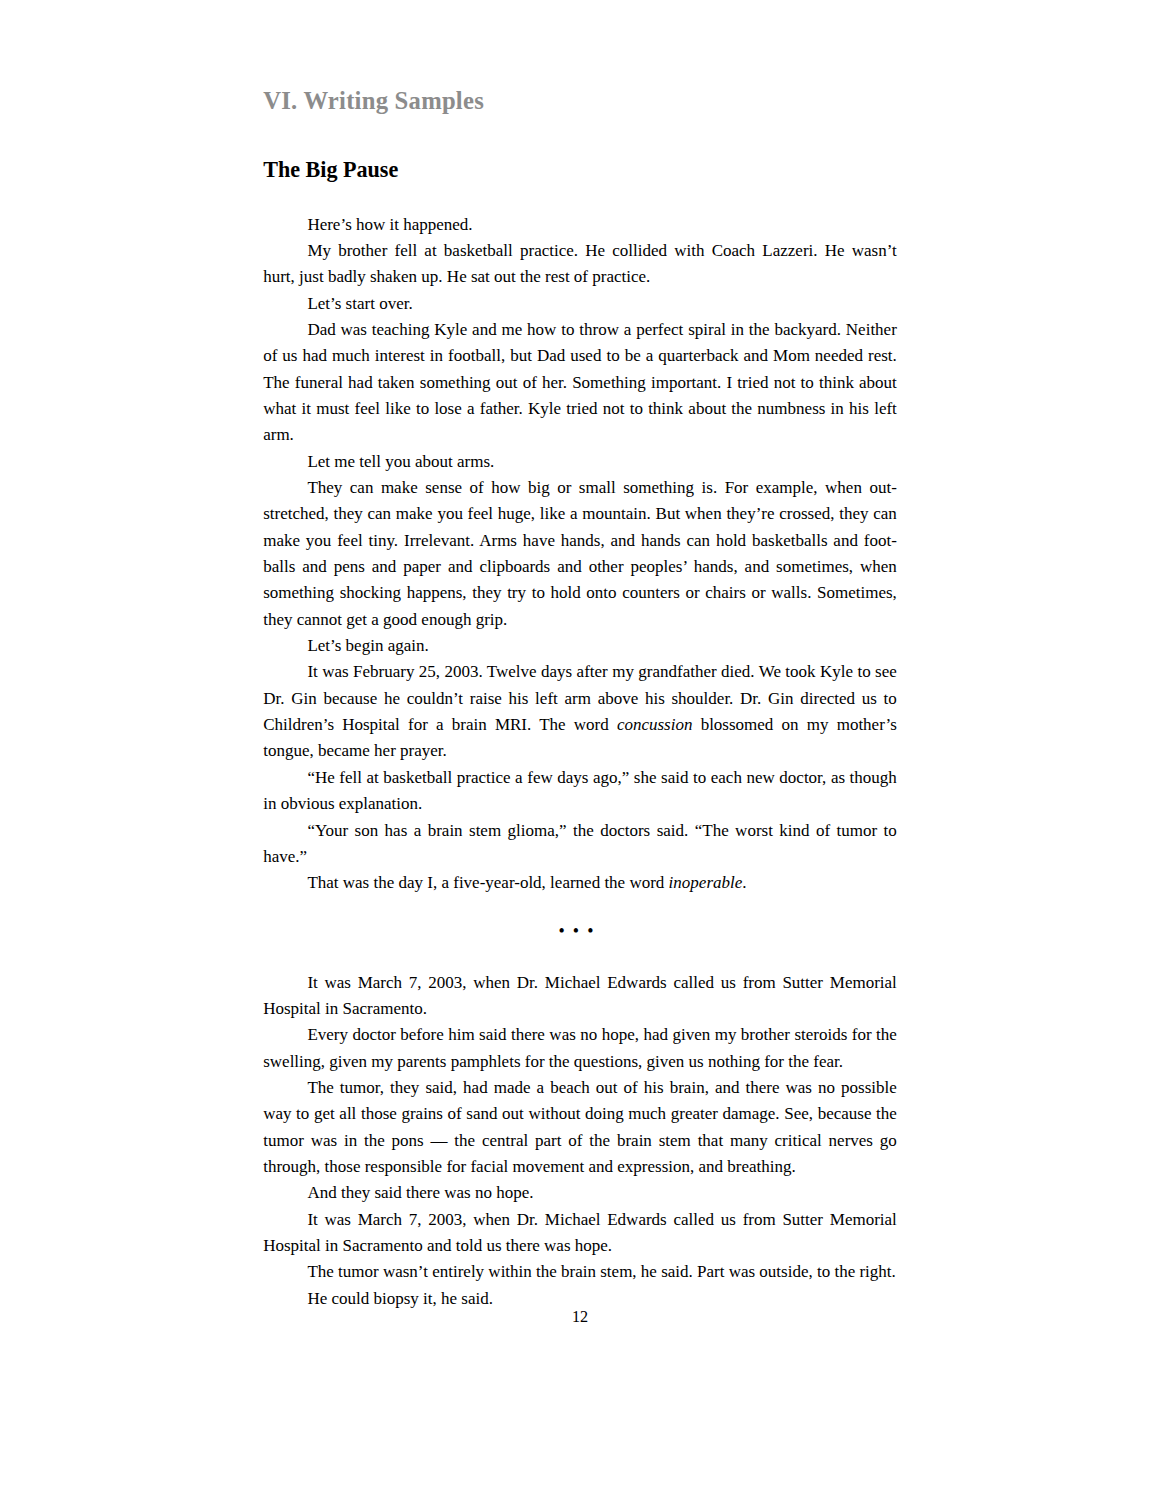VI. Writing Samples
The Big Pause
Here’s how it happened.
My brother fell at basketball practice. He collided with Coach Lazzeri. He wasn’t hurt, just badly shaken up. He sat out the rest of practice.
Let’s start over.
Dad was teaching Kyle and me how to throw a perfect spiral in the backyard. Neither of us had much interest in football, but Dad used to be a quarterback and Mom needed rest. The funeral had taken something out of her. Something important. I tried not to think about what it must feel like to lose a father. Kyle tried not to think about the numbness in his left arm.
Let me tell you about arms.
They can make sense of how big or small something is. For example, when outstretched, they can make you feel huge, like a mountain. But when they’re crossed, they can make you feel tiny. Irrelevant. Arms have hands, and hands can hold basketballs and footballs and pens and paper and clipboards and other peoples’ hands, and sometimes, when something shocking happens, they try to hold onto counters or chairs or walls. Sometimes, they cannot get a good enough grip.
Let’s begin again.
It was February 25, 2003. Twelve days after my grandfather died. We took Kyle to see Dr. Gin because he couldn’t raise his left arm above his shoulder. Dr. Gin directed us to Children’s Hospital for a brain MRI. The word concussion blossomed on my mother’s tongue, became her prayer.
“He fell at basketball practice a few days ago,” she said to each new doctor, as though in obvious explanation.
“Your son has a brain stem glioma,” the doctors said. “The worst kind of tumor to have.”
That was the day I, a five-year-old, learned the word inoperable.
•••
It was March 7, 2003, when Dr. Michael Edwards called us from Sutter Memorial Hospital in Sacramento.
Every doctor before him said there was no hope, had given my brother steroids for the swelling, given my parents pamphlets for the questions, given us nothing for the fear.
The tumor, they said, had made a beach out of his brain, and there was no possible way to get all those grains of sand out without doing much greater damage. See, because the tumor was in the pons — the central part of the brain stem that many critical nerves go through, those responsible for facial movement and expression, and breathing.
And they said there was no hope.
It was March 7, 2003, when Dr. Michael Edwards called us from Sutter Memorial Hospital in Sacramento and told us there was hope.
The tumor wasn’t entirely within the brain stem, he said. Part was outside, to the right.
He could biopsy it, he said.
12